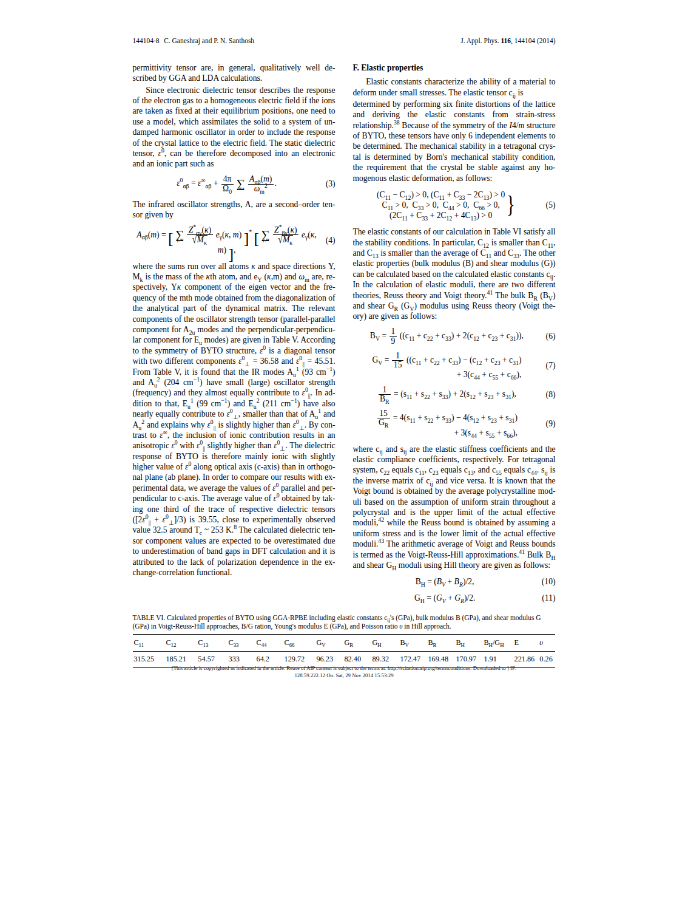144104-8 C. Ganeshraj and P. N. Santhosh
J. Appl. Phys. 116, 144104 (2014)
permittivity tensor are, in general, qualitatively well described by GGA and LDA calculations.
Since electronic dielectric tensor describes the response of the electron gas to a homogeneous electric field if the ions are taken as fixed at their equilibrium positions, one need to use a model, which assimilates the solid to a system of undamped harmonic oscillator in order to include the response of the crystal lattice to the electric field. The static dielectric tensor, ε0, can be therefore decomposed into an electronic and an ionic part such as
ε0αβ = ε∞αβ + 4π Ω0 ∑m Aαβ(m) ωm2.
(3)
The infrared oscillator strengths, A, are a second–order tensor given by
Aαβ(m) = [ ∑γ,κ Z*αγ(κ)√Mκ eγ(κ, m) ]* [ ∑γ,κ Z*βγ(κ)√Mκ eγ(κ, m) ],
(4)
where the sums run over all atoms κ and space directions Υ, Mk is the mass of the κth atom, and eΥ (κ,m) and ωm are, respectively, Υκ component of the eigen vector and the frequency of the mth mode obtained from the diagonalization of the analytical part of the dynamical matrix. The relevant components of the oscillator strength tensor (parallel-parallel component for A2u modes and the perpendicular-perpendicular component for Eu modes) are given in Table V. According to the symmetry of BYTO structure, ε0 is a diagonal tensor with two different components ε0⊥ = 36.58 and ε0|| = 45.51. From Table V, it is found that the IR modes Au1 (93 cm−1) and Au2 (204 cm−1) have small (large) oscillator strength (frequency) and they almost equally contribute to ε0||. In addition to that, Eu1 (99 cm−1) and Eu2 (211 cm−1) have also nearly equally contribute to ε0⊥, smaller than that of Au1 and Au2 and explains why ε0|| is slightly higher than ε0⊥. By contrast to ε∞, the inclusion of ionic contribution results in an anisotropic ε0 with ε0|| slightly higher than ε0⊥. The dielectric response of BYTO is therefore mainly ionic with slightly higher value of ε0 along optical axis (c-axis) than in orthogonal plane (ab plane). In order to compare our results with experimental data, we average the values of ε0 parallel and perpendicular to c-axis. The average value of ε0 obtained by taking one third of the trace of respective dielectric tensors ([2ε0|| + ε0⊥]/3) is 39.55, close to experimentally observed value 32.5 around Tc ~ 253 K.8 The calculated dielectric tensor component values are expected to be overestimated due to underestimation of band gaps in DFT calculation and it is attributed to the lack of polarization dependence in the exchange-correlation functional.
F. Elastic properties
Elastic constants characterize the ability of a material to deform under small stresses. The elastic tensor cij is
determined by performing six finite distortions of the lattice and deriving the elastic constants from strain-stress relationship.38 Because of the symmetry of the I4/m structure of BYTO, these tensors have only 6 independent elements to be determined. The mechanical stability in a tetragonal crystal is determined by Born's mechanical stability condition, the requirement that the crystal be stable against any homogenous elastic deformation, as follows:
(C11 − C12) > 0, (C11 + C33 − 2C13) > 0
C11 > 0, C33 > 0, C44 > 0, C66 > 0,
(2C11 + C33 + 2C12 + 4C13) > 0
}
(5)
The elastic constants of our calculation in Table VI satisfy all the stability conditions. In particular, C12 is smaller than C11, and C13 is smaller than the average of C11 and C33. The other elastic properties (bulk modulus (B) and shear modulus (G)) can be calculated based on the calculated elastic constants cij. In the calculation of elastic moduli, there are two different theories, Reuss theory and Voigt theory.41 The bulk BR (BV) and shear GR (GV) modulus using Reuss theory (Voigt theory) are given as follows:
BV = 19 ((c11 + c22 + c33) + 2(c12 + c23 + c31)),
(6)
GV = 115 ((c11 + c22 + c33) − (c12 + c23 + c31)
+ 3(c44 + c55 + c66),
(7)
1 BR = (s11 + s22 + s33) + 2(s12 + s23 + s31),
(8)
15 GR = 4(s11 + s22 + s33) − 4(s12 + s23 + s31)
+ 3(s44 + s55 + s66),
(9)
where cij and sij are the elastic stiffness coefficients and the elastic compliance coefficients, respectively. For tetragonal system, c22 equals c11, c23 equals c13, and c55 equals c44. sij is the inverse matrix of cij and vice versa. It is known that the Voigt bound is obtained by the average polycrystalline moduli based on the assumption of uniform strain throughout a polycrystal and is the upper limit of the actual effective moduli,42 while the Reuss bound is obtained by assuming a uniform stress and is the lower limit of the actual effective moduli.43 The arithmetic average of Voigt and Reuss bounds is termed as the Voigt-Reuss-Hill approximations.41 Bulk BH and shear GH moduli using Hill theory are given as follows:
BH = (BV + BR)/2,
(10)
GH = (GV + GR)/2.
(11)
TABLE VI. Calculated properties of BYTO using GGA-RPBE including elastic constants cij's (GPa), bulk modulus B (GPa), and shear modulus G (GPa) in Voigt-Reuss-Hill approaches, B/G ration, Young's modulus E (GPa), and Poisson ratio υ in Hill approach.
| C 11 | C 12 | C 13 | C 33 | C 44 | C 66 | G V | G R | G H | B V | B R | B H | B H /G H | E | υ |
| --- | --- | --- | --- | --- | --- | --- | --- | --- | --- | --- | --- | --- | --- | --- |
| 315.25 | 185.21 | 54.57 | 333 | 64.2 | 129.72 | 96.23 | 82.40 | 89.32 | 172.47 | 169.48 | 170.97 | 1.91 | 221.86 | 0.26 |
[This article is copyrighted as indicated in the article. Reuse of AIP content is subject to the terms at: http://scitation.aip.org/termsconditions. Downloaded to ] IP: 128.59.222.12 On: Sat, 29 Nov 2014 15:53:29